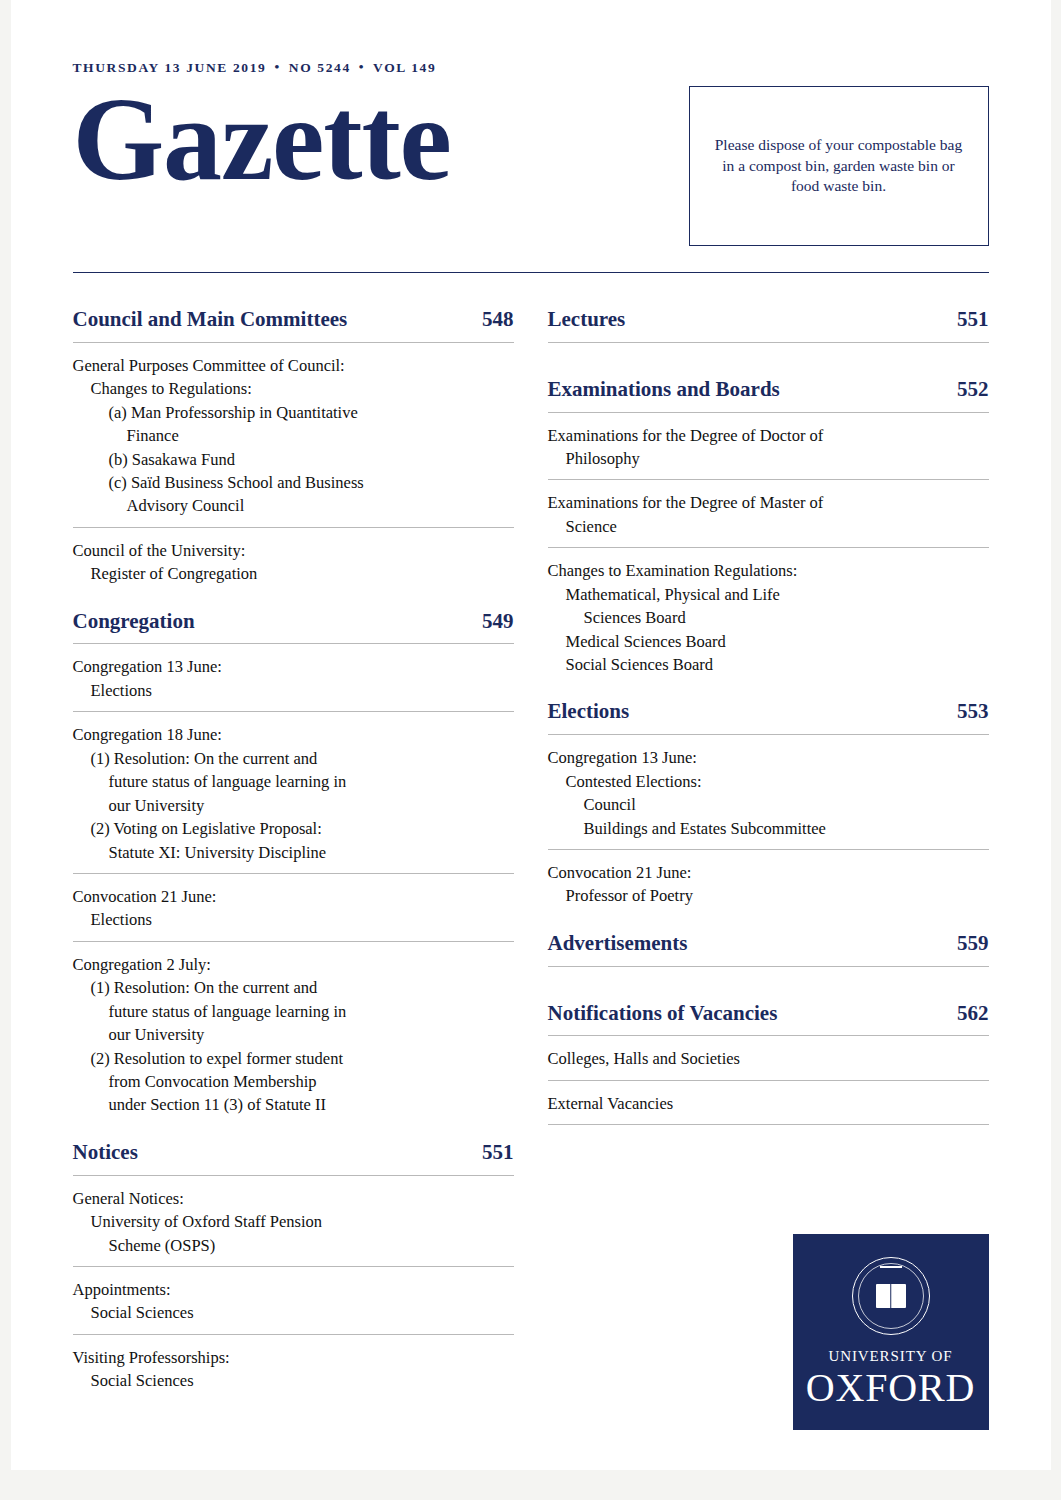Thursday 13 June 2019•No 5244•Vol 149
Gazette
Please dispose of your compostable bag in a compost bin, garden waste bin or food waste bin.
Council and Main Committees 548
General Purposes Committee of Council:
Changes to Regulations:
(a) Man Professorship in Quantitative
Finance
(b) Sasakawa Fund
(c) Saïd Business School and Business
Advisory Council
Council of the University:
Register of Congregation
Congregation 549
Congregation 13 June:
Elections
Congregation 18 June:
(1) Resolution: On the current and
future status of language learning in
our University
(2) Voting on Legislative Proposal:
Statute XI: University Discipline
Convocation 21 June:
Elections
Congregation 2 July:
(1) Resolution: On the current and
future status of language learning in
our University
(2) Resolution to expel former student
from Convocation Membership
under Section 11 (3) of Statute II
Notices 551
General Notices:
University of Oxford Staff Pension
Scheme (OSPS)
Appointments:
Social Sciences
Visiting Professorships:
Social Sciences
Lectures 551
Examinations and Boards 552
Examinations for the Degree of Doctor of
Philosophy
Examinations for the Degree of Master of
Science
Changes to Examination Regulations:
Mathematical, Physical and Life
Sciences Board
Medical Sciences Board
Social Sciences Board
Elections 553
Congregation 13 June:
Contested Elections:
Council
Buildings and Estates Subcommittee
Convocation 21 June:
Professor of Poetry
Advertisements 559
Notifications of Vacancies 562
Colleges, Halls and Societies
External Vacancies
University of Oxford